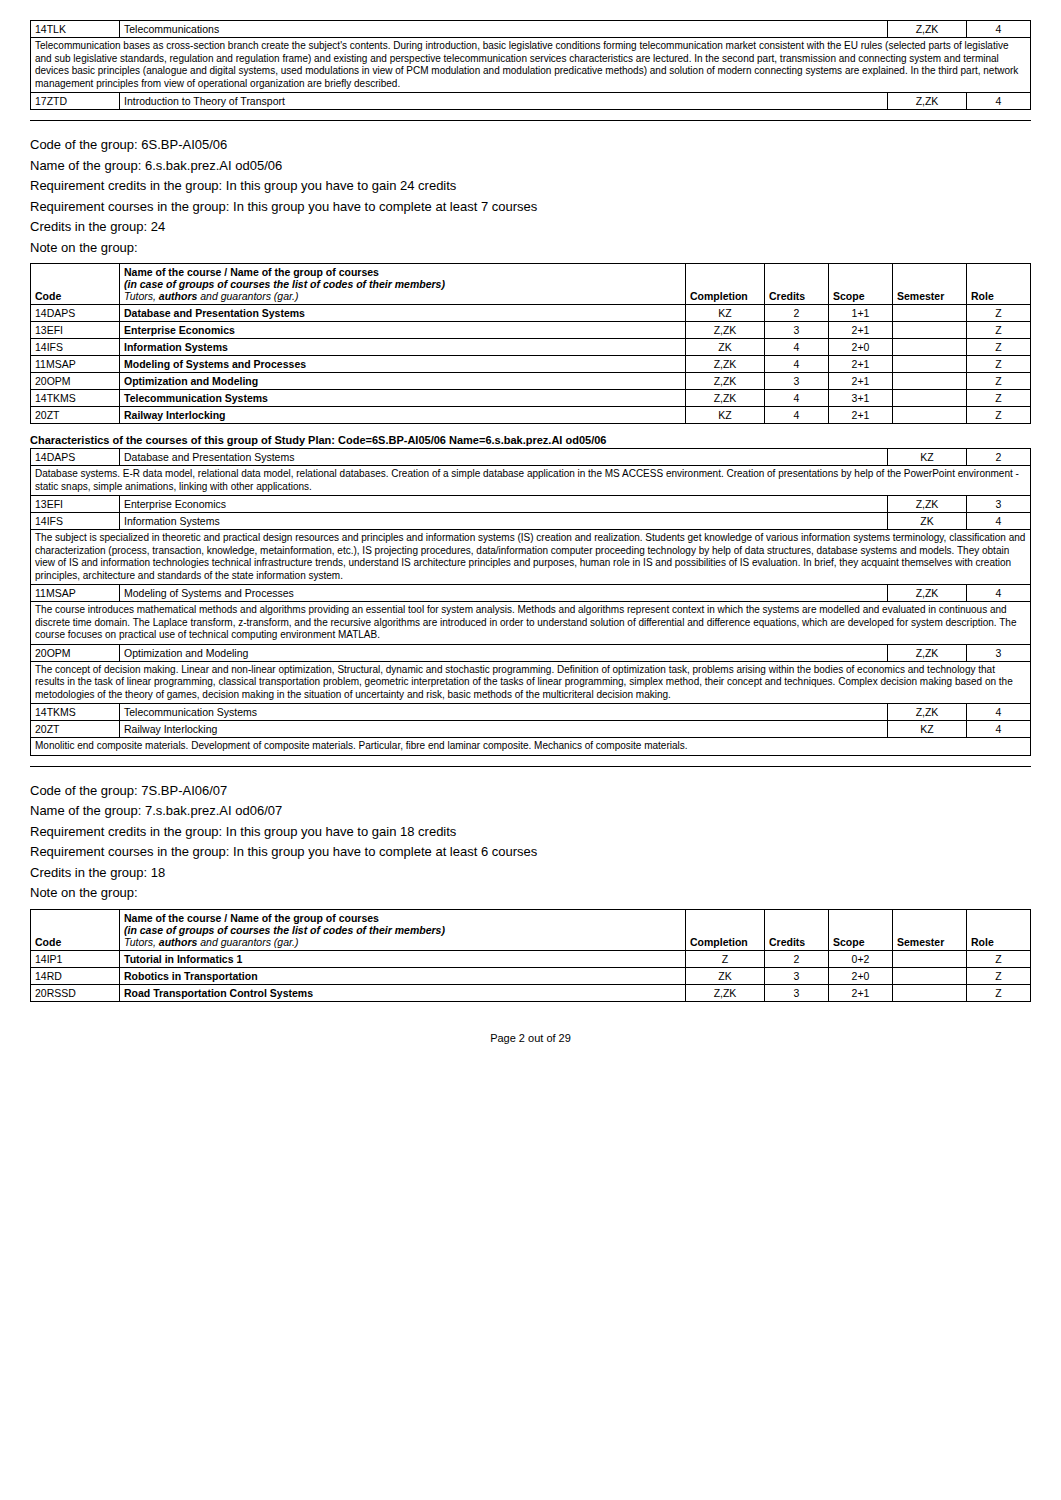| 14TLK | Telecommunications | Z,ZK | 4 |
| Telecommunication bases as cross-section branch create the subject's contents. During introduction, basic legislative conditions forming telecommunication market consistent with the EU rules (selected parts of legislative and sub legislative standards, regulation and regulation frame) and existing and perspective telecommunication services characteristics are lectured. In the second part, transmission and connecting system and terminal devices basic principles (analogue and digital systems, used modulations in view of PCM modulation and modulation predicative methods) and solution of modern connecting systems are explained. In the third part, network management principles from view of operational organization are briefly described. |
| 17ZTD | Introduction to Theory of Transport | Z,ZK | 4 |
Code of the group: 6S.BP-AI05/06
Name of the group: 6.s.bak.prez.AI od05/06
Requirement credits in the group: In this group you have to gain 24 credits
Requirement courses in the group: In this group you have to complete at least 7 courses
Credits in the group: 24
Note on the group:
| Code | Name of the course / Name of the group of courses (in case of groups of courses the list of codes of their members) Tutors, authors and guarantors (gar.) | Completion | Credits | Scope | Semester | Role |
| 14DAPS | Database and Presentation Systems | KZ | 2 | 1+1 | | Z |
| 13EFI | Enterprise Economics | Z,ZK | 3 | 2+1 | | Z |
| 14IFS | Information Systems | ZK | 4 | 2+0 | | Z |
| 11MSAP | Modeling of Systems and Processes | Z,ZK | 4 | 2+1 | | Z |
| 20OPM | Optimization and Modeling | Z,ZK | 3 | 2+1 | | Z |
| 14TKMS | Telecommunication Systems | Z,ZK | 4 | 3+1 | | Z |
| 20ZT | Railway Interlocking | KZ | 4 | 2+1 | | Z |
Characteristics of the courses of this group of Study Plan: Code=6S.BP-AI05/06 Name=6.s.bak.prez.AI od05/06
| 14DAPS | Database and Presentation Systems | KZ | 2 |
| Database systems. E-R data model, relational data model, relational databases. Creation of a simple database application in the MS ACCESS environment. Creation of presentations by help of the PowerPoint environment - static snaps, simple animations, linking with other applications. |
| 13EFI | Enterprise Economics | Z,ZK | 3 |
| 14IFS | Information Systems | ZK | 4 |
| The subject is specialized in theoretic and practical design resources and principles and information systems (IS) creation and realization. Students get knowledge of various information systems terminology, classification and characterization (process, transaction, knowledge, metainformation, etc.), IS projecting procedures, data/information computer proceeding technology by help of data structures, database systems and models. They obtain view of IS and information technologies technical infrastructure trends, understand IS architecture principles and purposes, human role in IS and possibilities of IS evaluation. In brief, they acquaint themselves with creation principles, architecture and standards of the state information system. |
| 11MSAP | Modeling of Systems and Processes | Z,ZK | 4 |
| The course introduces mathematical methods and algorithms providing an essential tool for system analysis. Methods and algorithms represent context in which the systems are modelled and evaluated in continuous and discrete time domain. The Laplace transform, z-transform, and the recursive algorithms are introduced in order to understand solution of differential and difference equations, which are developed for system description. The course focuses on practical use of technical computing environment MATLAB. |
| 20OPM | Optimization and Modeling | Z,ZK | 3 |
| The concept of decision making. Linear and non-linear optimization, Structural, dynamic and stochastic programming. Definition of optimization task, problems arising within the bodies of economics and technology that results in the task of linear programming, classical transportation problem, geometric interpretation of the tasks of linear programming, simplex method, their concept and techniques. Complex decision making based on the metodologies of the theory of games, decision making in the situation of uncertainty and risk, basic methods of the multicriteral decision making. |
| 14TKMS | Telecommunication Systems | Z,ZK | 4 |
| 20ZT | Railway Interlocking | KZ | 4 |
| Monolitic end composite materials. Development of composite materials. Particular, fibre end laminar composite. Mechanics of composite materials. |
Code of the group: 7S.BP-AI06/07
Name of the group: 7.s.bak.prez.AI od06/07
Requirement credits in the group: In this group you have to gain 18 credits
Requirement courses in the group: In this group you have to complete at least 6 courses
Credits in the group: 18
Note on the group:
| Code | Name of the course / Name of the group of courses (in case of groups of courses the list of codes of their members) Tutors, authors and guarantors (gar.) | Completion | Credits | Scope | Semester | Role |
| 14IP1 | Tutorial in Informatics 1 | Z | 2 | 0+2 | | Z |
| 14RD | Robotics in Transportation | ZK | 3 | 2+0 | | Z |
| 20RSSD | Road Transportation Control Systems | Z,ZK | 3 | 2+1 | | Z |
Page 2 out of 29